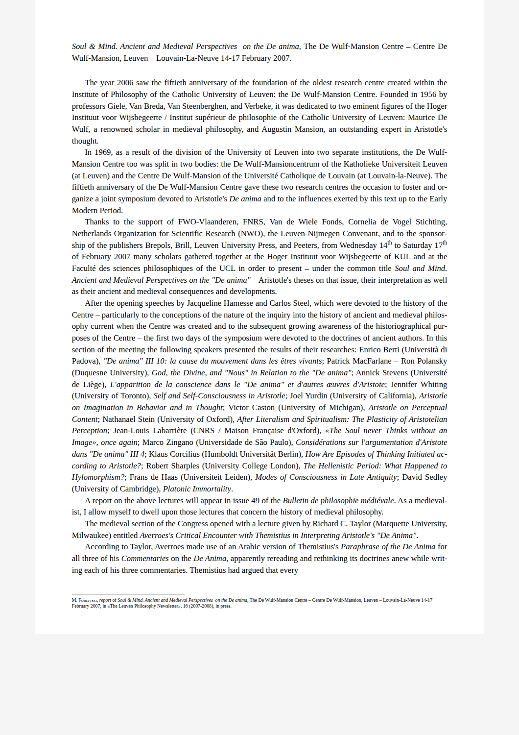Soul & Mind. Ancient and Medieval Perspectives on the De anima, The De Wulf-Mansion Centre – Centre De Wulf-Mansion, Leuven – Louvain-La-Neuve 14-17 February 2007.
The year 2006 saw the fiftieth anniversary of the foundation of the oldest research centre created within the Institute of Philosophy of the Catholic University of Leuven: the De Wulf-Mansion Centre. Founded in 1956 by professors Giele, Van Breda, Van Steenberghen, and Verbeke, it was dedicated to two eminent figures of the Hoger Instituut voor Wijsbegeerte / Institut supérieur de philosophie of the Catholic University of Leuven: Maurice De Wulf, a renowned scholar in medieval philosophy, and Augustin Mansion, an outstanding expert in Aristotle's thought.
In 1969, as a result of the division of the University of Leuven into two separate institutions, the De Wulf-Mansion Centre too was split in two bodies: the De Wulf-Mansioncentrum of the Katholieke Universiteit Leuven (at Leuven) and the Centre De Wulf-Mansion of the Université Catholique de Louvain (at Louvain-la-Neuve). The fiftieth anniversary of the De Wulf-Mansion Centre gave these two research centres the occasion to foster and organize a joint symposium devoted to Aristotle's De anima and to the influences exerted by this text up to the Early Modern Period.
Thanks to the support of FWO-Vlaanderen, FNRS, Van de Wiele Fonds, Cornelia de Vogel Stichting, Netherlands Organization for Scientific Research (NWO), the Leuven-Nijmegen Convenant, and to the sponsorship of the publishers Brepols, Brill, Leuven University Press, and Peeters, from Wednesday 14th to Saturday 17th of February 2007 many scholars gathered together at the Hoger Instituut voor Wijsbegeerte of KUL and at the Faculté des sciences philosophiques of the UCL in order to present – under the common title Soul and Mind. Ancient and Medieval Perspectives on the "De anima" – Aristotle's theses on that issue, their interpretation as well as their ancient and medieval consequences and developments.
After the opening speeches by Jacqueline Hamesse and Carlos Steel, which were devoted to the history of the Centre – particularly to the conceptions of the nature of the inquiry into the history of ancient and medieval philosophy current when the Centre was created and to the subsequent growing awareness of the historiographical purposes of the Centre – the first two days of the symposium were devoted to the doctrines of ancient authors. In this section of the meeting the following speakers presented the results of their researches: Enrico Berti (Università di Padova), "De anima" III 10: la cause du mouvement dans les êtres vivants; Patrick MacFarlane – Ron Polansky (Duquesne University), God, the Divine, and "Nous" in Relation to the "De anima"; Annick Stevens (Université de Liège), L'apparition de la conscience dans le "De anima" et d'autres œuvres d'Aristote; Jennifer Whiting (University of Toronto), Self and Self-Consciousness in Aristotle; Joel Yurdin (University of California), Aristotle on Imagination in Behavior and in Thought; Victor Caston (University of Michigan), Aristotle on Perceptual Content; Nathanael Stein (University of Oxford), After Literalism and Spiritualism: The Plasticity of Aristotelian Perception; Jean-Louis Labarrière (CNRS / Maison Française d'Oxford), «The Soul never Thinks without an Image», once again; Marco Zingano (Universidade de São Paulo), Considérations sur l'argumentation d'Aristote dans "De anima" III 4; Klaus Corcilius (Humboldt Universität Berlin), How Are Episodes of Thinking Initiated according to Aristotle?; Robert Sharples (University College London), The Hellenistic Period: What Happened to Hylomorphism?; Frans de Haas (Universiteit Leiden), Modes of Consciousness in Late Antiquity; David Sedley (University of Cambridge), Platonic Immortality.
A report on the above lectures will appear in issue 49 of the Bulletin de philosophie médiévale. As a medievalist, I allow myself to dwell upon those lectures that concern the history of medieval philosophy.
The medieval section of the Congress opened with a lecture given by Richard C. Taylor (Marquette University, Milwaukee) entitled Averroes's Critical Encounter with Themistius in Interpreting Aristotle's "De Anima".
According to Taylor, Averroes made use of an Arabic version of Themistius's Paraphrase of the De Anima for all three of his Commentaries on the De Anima, apparently rereading and rethinking its doctrines anew while writing each of his three commentaries. Themistius had argued that every
M. Forlivesi, report of Soul & Mind. Ancient and Medieval Perspectives on the De anima, The De Wulf-Mansion Centre – Centre De Wulf-Mansion, Leuven – Louvain-La-Neuve 14-17 February 2007, in «The Leuven Philosophy Newsletter», 16 (2007-2008), in press.